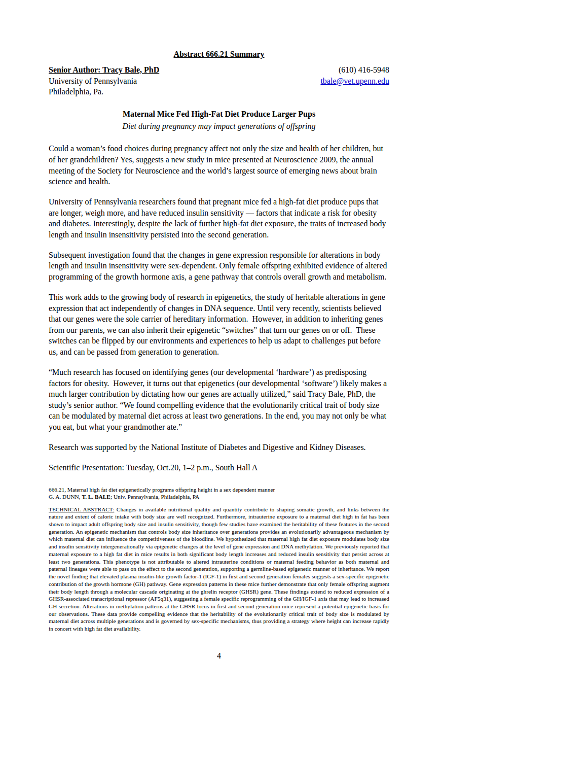Abstract 666.21 Summary
Senior Author: Tracy Bale, PhD
University of Pennsylvania
Philadelphia, Pa.
(610) 416-5948
tbale@vet.upenn.edu
Maternal Mice Fed High-Fat Diet Produce Larger Pups
Diet during pregnancy may impact generations of offspring
Could a woman’s food choices during pregnancy affect not only the size and health of her children, but of her grandchildren? Yes, suggests a new study in mice presented at Neuroscience 2009, the annual meeting of the Society for Neuroscience and the world’s largest source of emerging news about brain science and health.
University of Pennsylvania researchers found that pregnant mice fed a high-fat diet produce pups that are longer, weigh more, and have reduced insulin sensitivity — factors that indicate a risk for obesity and diabetes. Interestingly, despite the lack of further high-fat diet exposure, the traits of increased body length and insulin insensitivity persisted into the second generation.
Subsequent investigation found that the changes in gene expression responsible for alterations in body length and insulin insensitivity were sex-dependent. Only female offspring exhibited evidence of altered programming of the growth hormone axis, a gene pathway that controls overall growth and metabolism.
This work adds to the growing body of research in epigenetics, the study of heritable alterations in gene expression that act independently of changes in DNA sequence. Until very recently, scientists believed that our genes were the sole carrier of hereditary information. However, in addition to inheriting genes from our parents, we can also inherit their epigenetic “switches” that turn our genes on or off. These switches can be flipped by our environments and experiences to help us adapt to challenges put before us, and can be passed from generation to generation.
“Much research has focused on identifying genes (our developmental ‘hardware’) as predisposing factors for obesity. However, it turns out that epigenetics (our developmental ‘software’) likely makes a much larger contribution by dictating how our genes are actually utilized,” said Tracy Bale, PhD, the study’s senior author. “We found compelling evidence that the evolutionarily critical trait of body size can be modulated by maternal diet across at least two generations. In the end, you may not only be what you eat, but what your grandmother ate.”
Research was supported by the National Institute of Diabetes and Digestive and Kidney Diseases.
Scientific Presentation: Tuesday, Oct.20, 1–2 p.m., South Hall A
666.21, Maternal high fat diet epigenetically programs offspring height in a sex dependent manner G. A. DUNN, T. L. BALE; Univ. Pennsylvania, Philadelphia, PA
TECHNICAL ABSTRACT: Changes in available nutritional quality and quantity contribute to shaping somatic growth, and links between the nature and extent of caloric intake with body size are well recognized. Furthermore, intrauterine exposure to a maternal diet high in fat has been shown to impact adult offspring body size and insulin sensitivity, though few studies have examined the heritability of these features in the second generation. An epigenetic mechanism that controls body size inheritance over generations provides an evolutionarily advantageous mechanism by which maternal diet can influence the competitiveness of the bloodline. We hypothesized that maternal high fat diet exposure modulates body size and insulin sensitivity intergenerationally via epigenetic changes at the level of gene expression and DNA methylation. We previously reported that maternal exposure to a high fat diet in mice results in both significant body length increases and reduced insulin sensitivity that persist across at least two generations. This phenotype is not attributable to altered intrauterine conditions or maternal feeding behavior as both maternal and paternal lineages were able to pass on the effect to the second generation, supporting a germline-based epigenetic manner of inheritance. We report the novel finding that elevated plasma insulin-like growth factor-1 (IGF-1) in first and second generation females suggests a sex-specific epigenetic contribution of the growth hormone (GH) pathway. Gene expression patterns in these mice further demonstrate that only female offspring augment their body length through a molecular cascade originating at the ghrelin receptor (GHSR) gene. These findings extend to reduced expression of a GHSR-associated transcriptional repressor (AF5q31), suggesting a female specific reprogramming of the GH/IGF-1 axis that may lead to increased GH secretion. Alterations in methylation patterns at the GHSR locus in first and second generation mice represent a potential epigenetic basis for our observations. These data provide compelling evidence that the heritability of the evolutionarily critical trait of body size is modulated by maternal diet across multiple generations and is governed by sex-specific mechanisms, thus providing a strategy where height can increase rapidly in concert with high fat diet availability.
4